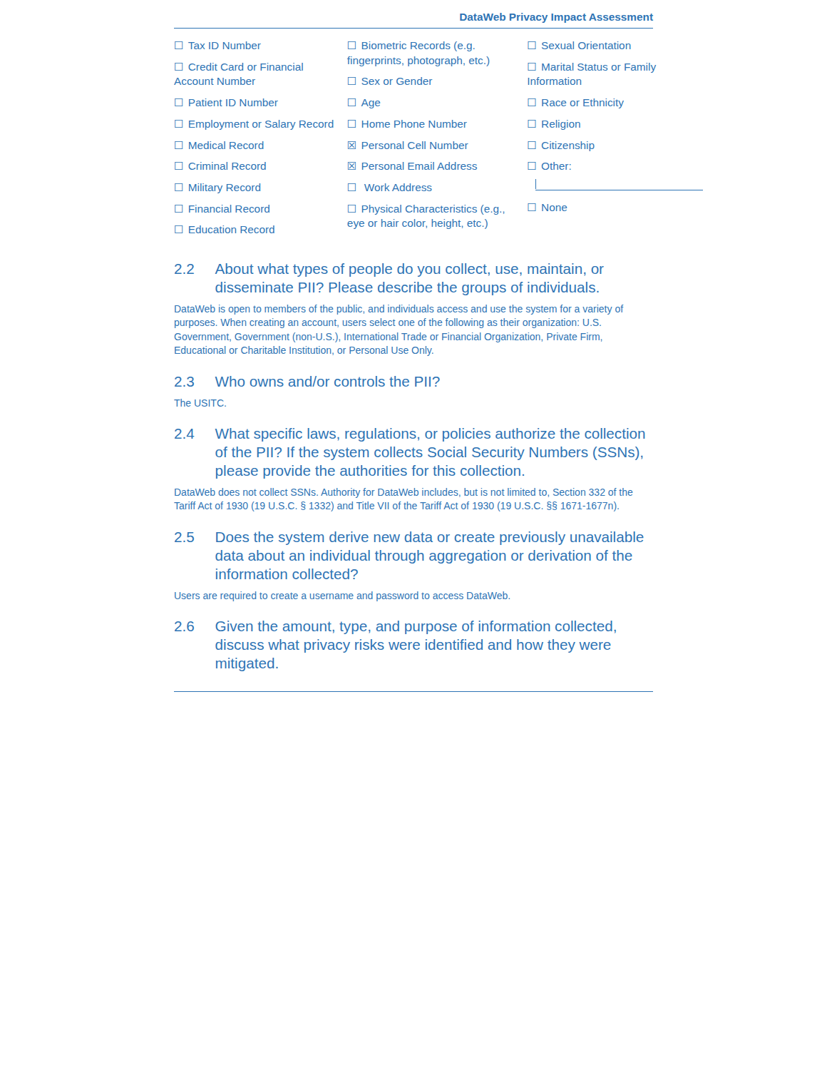DataWeb Privacy Impact Assessment
☐Tax ID Number
☐Credit Card or Financial Account Number
☐Patient ID Number
☐Employment or Salary Record
☐Medical Record
☐Criminal Record
☐Military Record
☐Financial Record
☐Education Record
☐Biometric Records (e.g. fingerprints, photograph, etc.)
☐Sex or Gender
☐Age
☐Home Phone Number
☒Personal Cell Number
☒Personal Email Address
☐ Work Address
☐Physical Characteristics (e.g., eye or hair color, height, etc.)
☐Sexual Orientation
☐Marital Status or Family Information
☐Race or Ethnicity
☐Religion
☐Citizenship
☐Other:
☐None
2.2 About what types of people do you collect, use, maintain, or disseminate PII? Please describe the groups of individuals.
DataWeb is open to members of the public, and individuals access and use the system for a variety of purposes. When creating an account, users select one of the following as their organization: U.S. Government, Government (non-U.S.), International Trade or Financial Organization, Private Firm, Educational or Charitable Institution, or Personal Use Only.
2.3 Who owns and/or controls the PII?
The USITC.
2.4 What specific laws, regulations, or policies authorize the collection of the PII? If the system collects Social Security Numbers (SSNs), please provide the authorities for this collection.
DataWeb does not collect SSNs. Authority for DataWeb includes, but is not limited to, Section 332 of the Tariff Act of 1930 (19 U.S.C. § 1332) and Title VII of the Tariff Act of 1930 (19 U.S.C. §§ 1671-1677n).
2.5 Does the system derive new data or create previously unavailable data about an individual through aggregation or derivation of the information collected?
Users are required to create a username and password to access DataWeb.
2.6 Given the amount, type, and purpose of information collected, discuss what privacy risks were identified and how they were mitigated.